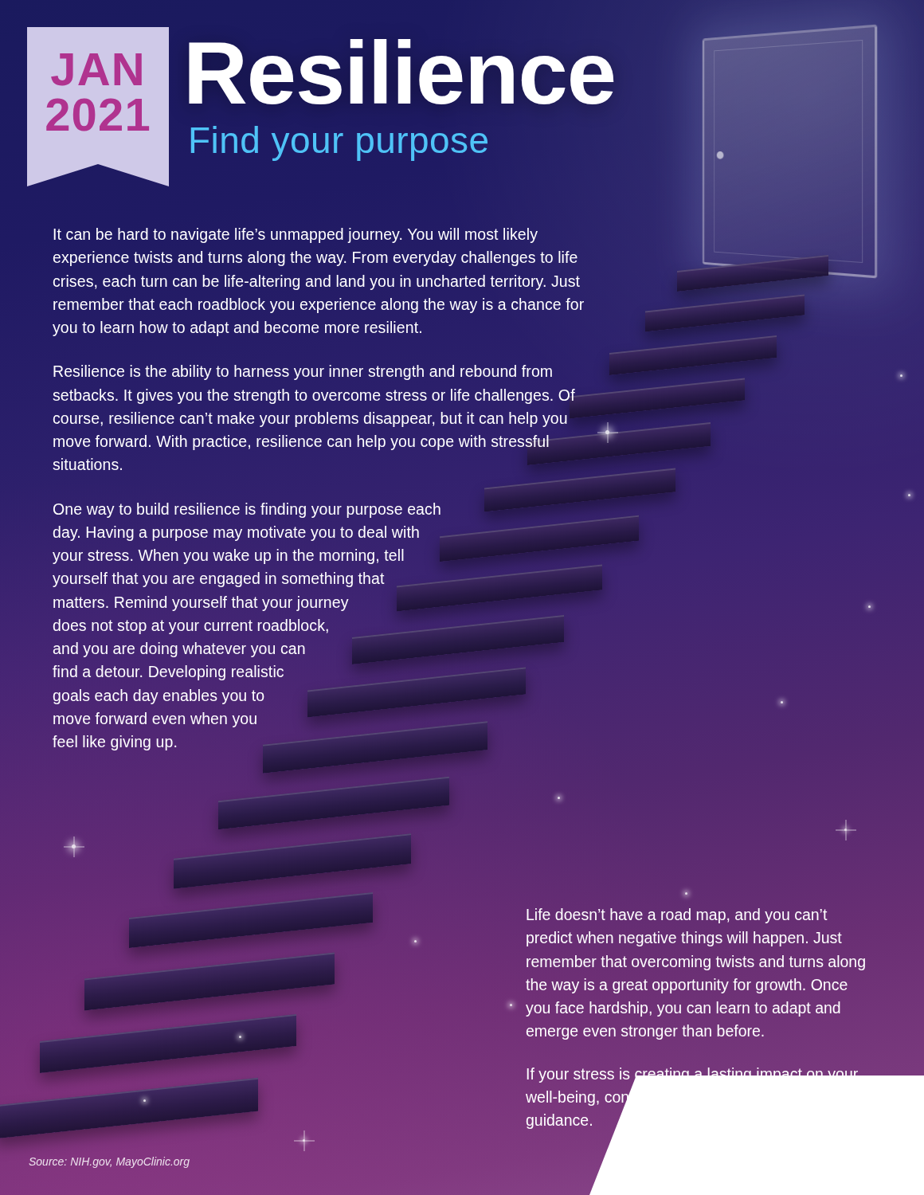JAN 2021
Resilience
Find your purpose
It can be hard to navigate life’s unmapped journey. You will most likely experience twists and turns along the way. From everyday challenges to life crises, each turn can be life-altering and land you in uncharted territory. Just remember that each roadblock you experience along the way is a chance for you to learn how to adapt and become more resilient.
Resilience is the ability to harness your inner strength and rebound from setbacks. It gives you the strength to overcome stress or life challenges. Of course, resilience can’t make your problems disappear, but it can help you move forward. With practice, resilience can help you cope with stressful situations.
One way to build resilience is finding your purpose each day. Having a purpose may motivate you to deal with your stress. When you wake up in the morning, tell yourself that you are engaged in something that matters. Remind yourself that your journey does not stop at your current roadblock, and you are doing whatever you can find a detour. Developing realistic goals each day enables you to move forward even when you feel like giving up.
Life doesn’t have a road map, and you can’t predict when negative things will happen. Just remember that overcoming twists and turns along the way is a great opportunity for growth. Once you face hardship, you can learn to adapt and emerge even stronger than before.
If your stress is creating a lasting impact on your well-being, contact a health professional for more guidance.
Source: NIH.gov, MayoClinic.org